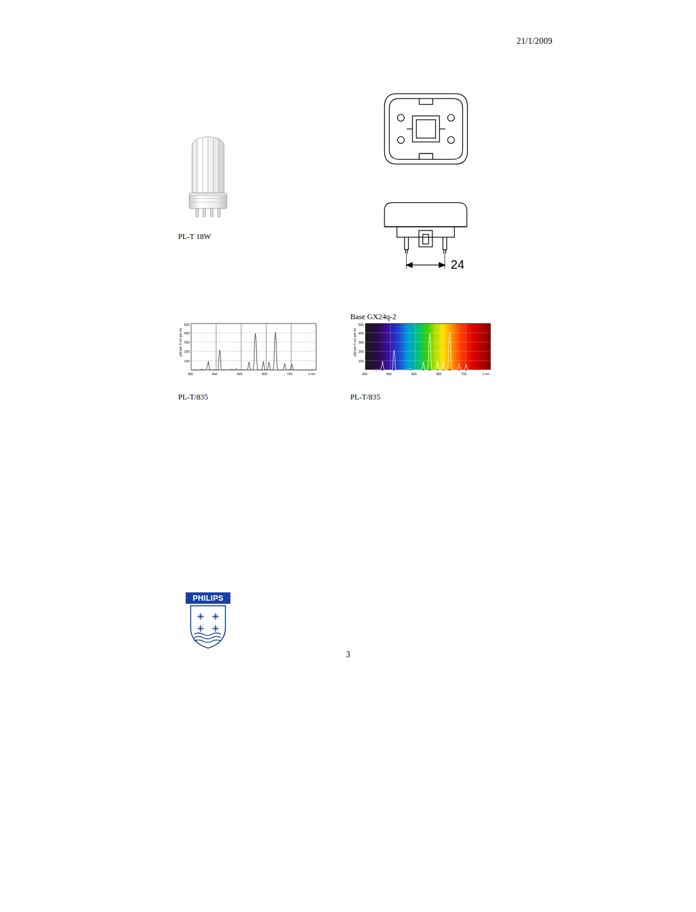21/1/2009
PL-T 18W
24
Base GX24q-2
µW per 5 nm per lm 100 200 300 400 500 300 400 500 600 700 λ nm
PL-T/835
µW per 5 nm per lm 100 200 300 400 500 300 400 500 600 700 λ nm
PL-T/835
PHILIPS
3